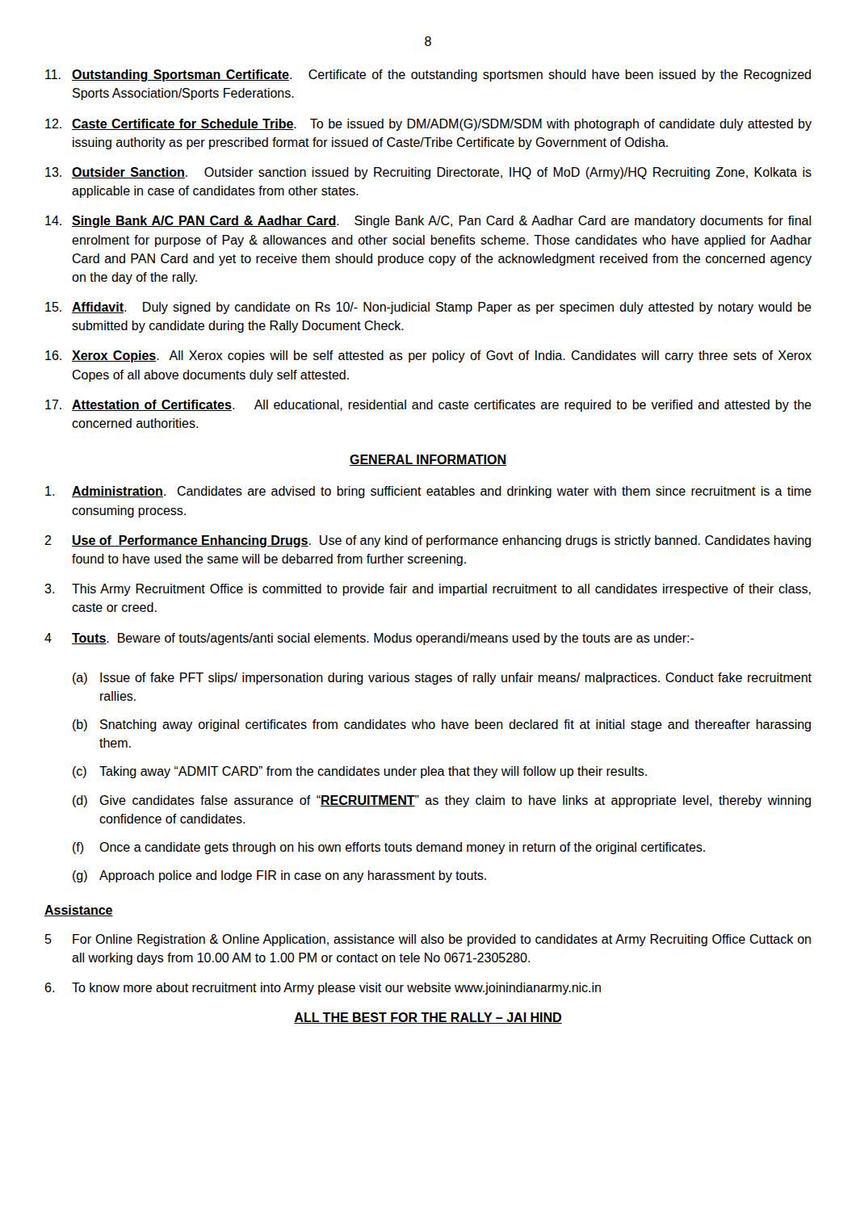8
11.
Outstanding Sportsman Certificate. Certificate of the outstanding sportsmen should have been issued by the Recognized Sports Association/Sports Federations.
12.
Caste Certificate for Schedule Tribe. To be issued by DM/ADM(G)/SDM/SDM with photograph of candidate duly attested by issuing authority as per prescribed format for issued of Caste/Tribe Certificate by Government of Odisha.
13.
Outsider Sanction. Outsider sanction issued by Recruiting Directorate, IHQ of MoD (Army)/HQ Recruiting Zone, Kolkata is applicable in case of candidates from other states.
14.
Single Bank A/C PAN Card & Aadhar Card. Single Bank A/C, Pan Card & Aadhar Card are mandatory documents for final enrolment for purpose of Pay & allowances and other social benefits scheme. Those candidates who have applied for Aadhar Card and PAN Card and yet to receive them should produce copy of the acknowledgment received from the concerned agency on the day of the rally.
15.
Affidavit. Duly signed by candidate on Rs 10/- Non-judicial Stamp Paper as per specimen duly attested by notary would be submitted by candidate during the Rally Document Check.
16.
Xerox Copies. All Xerox copies will be self attested as per policy of Govt of India. Candidates will carry three sets of Xerox Copes of all above documents duly self attested.
17.
Attestation of Certificates. All educational, residential and caste certificates are required to be verified and attested by the concerned authorities.
GENERAL INFORMATION
1.
Administration. Candidates are advised to bring sufficient eatables and drinking water with them since recruitment is a time consuming process.
2
Use of Performance Enhancing Drugs. Use of any kind of performance enhancing drugs is strictly banned. Candidates having found to have used the same will be debarred from further screening.
3.
This Army Recruitment Office is committed to provide fair and impartial recruitment to all candidates irrespective of their class, caste or creed.
4
Touts. Beware of touts/agents/anti social elements. Modus operandi/means used by the touts are as under:-
(a)
Issue of fake PFT slips/ impersonation during various stages of rally unfair means/ malpractices. Conduct fake recruitment rallies.
(b)
Snatching away original certificates from candidates who have been declared fit at initial stage and thereafter harassing them.
(c)
Taking away “ADMIT CARD” from the candidates under plea that they will follow up their results.
(d)
Give candidates false assurance of “RECRUITMENT” as they claim to have links at appropriate level, thereby winning confidence of candidates.
(f)
Once a candidate gets through on his own efforts touts demand money in return of the original certificates.
(g)
Approach police and lodge FIR in case on any harassment by touts.
Assistance
5
For Online Registration & Online Application, assistance will also be provided to candidates at Army Recruiting Office Cuttack on all working days from 10.00 AM to 1.00 PM or contact on tele No 0671-2305280.
6.
To know more about recruitment into Army please visit our website www.joinindianarmy.nic.in
ALL THE BEST FOR THE RALLY – JAI HIND